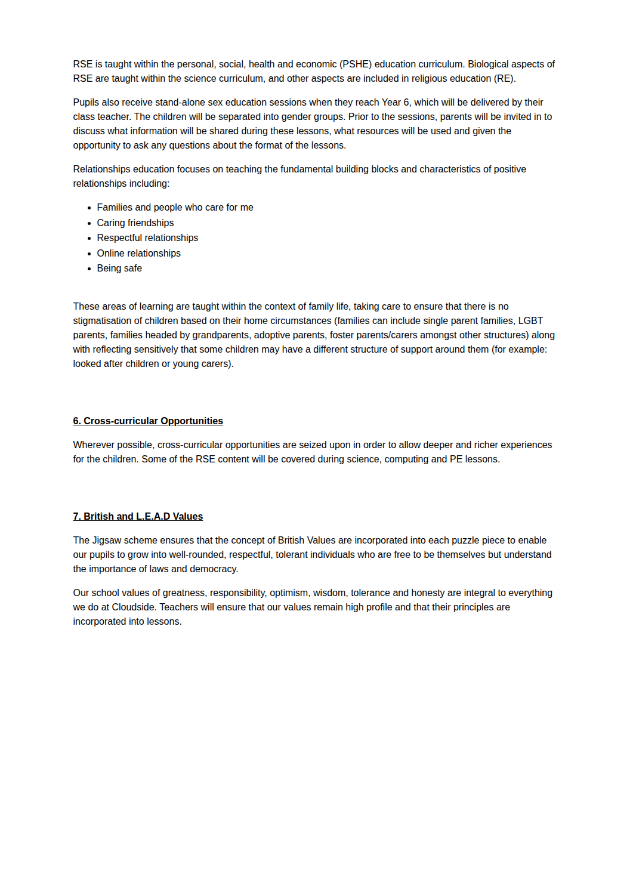RSE is taught within the personal, social, health and economic (PSHE) education curriculum. Biological aspects of RSE are taught within the science curriculum, and other aspects are included in religious education (RE).
Pupils also receive stand-alone sex education sessions when they reach Year 6, which will be delivered by their class teacher. The children will be separated into gender groups. Prior to the sessions, parents will be invited in to discuss what information will be shared during these lessons, what resources will be used and given the opportunity to ask any questions about the format of the lessons.
Relationships education focuses on teaching the fundamental building blocks and characteristics of positive relationships including:
Families and people who care for me
Caring friendships
Respectful relationships
Online relationships
Being safe
These areas of learning are taught within the context of family life, taking care to ensure that there is no stigmatisation of children based on their home circumstances (families can include single parent families, LGBT parents, families headed by grandparents, adoptive parents, foster parents/carers amongst other structures) along with reflecting sensitively that some children may have a different structure of support around them (for example: looked after children or young carers).
6. Cross-curricular Opportunities
Wherever possible, cross-curricular opportunities are seized upon in order to allow deeper and richer experiences for the children. Some of the RSE content will be covered during science, computing and PE lessons.
7. British and L.E.A.D Values
The Jigsaw scheme ensures that the concept of British Values are incorporated into each puzzle piece to enable our pupils to grow into well-rounded, respectful, tolerant individuals who are free to be themselves but understand the importance of laws and democracy.
Our school values of greatness, responsibility, optimism, wisdom, tolerance and honesty are integral to everything we do at Cloudside. Teachers will ensure that our values remain high profile and that their principles are incorporated into lessons.